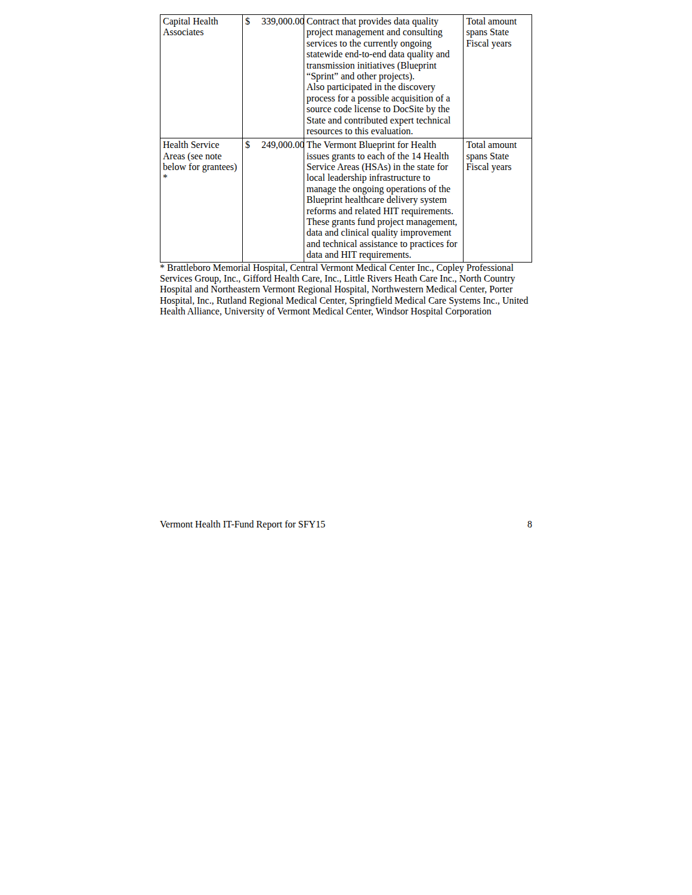| Capital Health Associates | $ 339,000.00 | Contract that provides data quality project management and consulting services to the currently ongoing statewide end-to-end data quality and transmission initiatives (Blueprint “Sprint” and other projects). Also participated in the discovery process for a possible acquisition of a source code license to DocSite by the State and contributed expert technical resources to this evaluation. | Total amount spans State Fiscal years |
| Health Service Areas (see note below for grantees) * | $ 249,000.00 | The Vermont Blueprint for Health issues grants to each of the 14 Health Service Areas (HSAs) in the state for local leadership infrastructure to manage the ongoing operations of the Blueprint healthcare delivery system reforms and related HIT requirements. These grants fund project management, data and clinical quality improvement and technical assistance to practices for data and HIT requirements. | Total amount spans State Fiscal years |
* Brattleboro Memorial Hospital, Central Vermont Medical Center Inc., Copley Professional Services Group, Inc., Gifford Health Care, Inc., Little Rivers Heath Care Inc., North Country Hospital and Northeastern Vermont Regional Hospital, Northwestern Medical Center, Porter Hospital, Inc., Rutland Regional Medical Center, Springfield Medical Care Systems Inc., United Health Alliance, University of Vermont Medical Center, Windsor Hospital Corporation
Vermont Health IT-Fund Report for SFY15 8